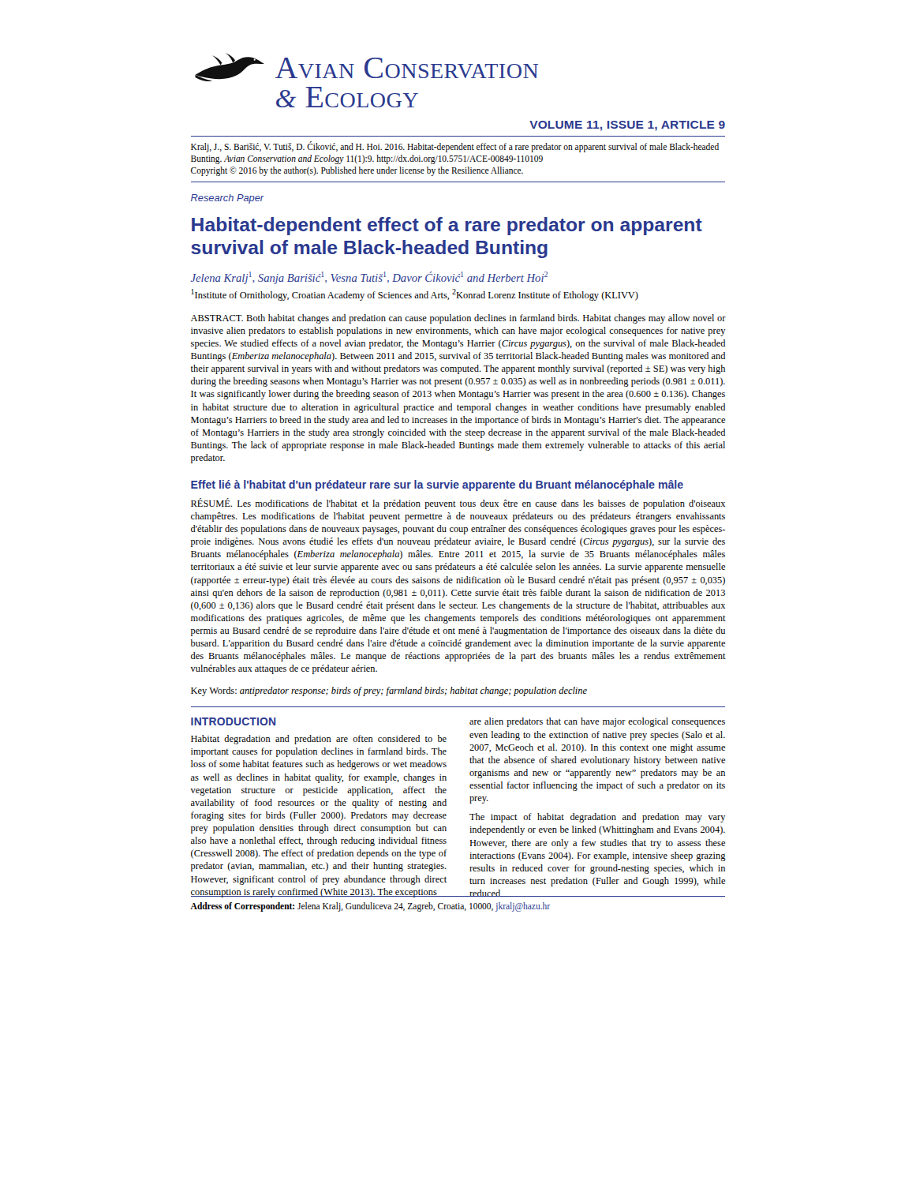Avian Conservation
& Ecology
VOLUME 11, ISSUE 1, ARTICLE 9
Kralj, J., S. Barišić, V. Tutiš, D. Ćiković, and H. Hoi. 2016. Habitat-dependent effect of a rare predator on apparent survival of male Black-headed Bunting. Avian Conservation and Ecology 11(1):9. http://dx.doi.org/10.5751/ACE-00849-110109
Copyright © 2016 by the author(s). Published here under license by the Resilience Alliance.
Research Paper
Habitat-dependent effect of a rare predator on apparent survival of male Black-headed Bunting
Jelena Kralj1, Sanja Barišić1, Vesna Tutiš1, Davor Ćiković1 and Herbert Hoi2
1Institute of Ornithology, Croatian Academy of Sciences and Arts, 2Konrad Lorenz Institute of Ethology (KLIVV)
ABSTRACT. Both habitat changes and predation can cause population declines in farmland birds. Habitat changes may allow novel or invasive alien predators to establish populations in new environments, which can have major ecological consequences for native prey species. We studied effects of a novel avian predator, the Montagu’s Harrier (Circus pygargus), on the survival of male Black-headed Buntings (Emberiza melanocephala). Between 2011 and 2015, survival of 35 territorial Black-headed Bunting males was monitored and their apparent survival in years with and without predators was computed. The apparent monthly survival (reported ± SE) was very high during the breeding seasons when Montagu’s Harrier was not present (0.957 ± 0.035) as well as in nonbreeding periods (0.981 ± 0.011). It was significantly lower during the breeding season of 2013 when Montagu’s Harrier was present in the area (0.600 ± 0.136). Changes in habitat structure due to alteration in agricultural practice and temporal changes in weather conditions have presumably enabled Montagu’s Harriers to breed in the study area and led to increases in the importance of birds in Montagu’s Harrier's diet. The appearance of Montagu’s Harriers in the study area strongly coincided with the steep decrease in the apparent survival of the male Black-headed Buntings. The lack of appropriate response in male Black-headed Buntings made them extremely vulnerable to attacks of this aerial predator.
Effet lié à l'habitat d'un prédateur rare sur la survie apparente du Bruant mélanocéphale mâle
RÉSUMÉ. Les modifications de l'habitat et la prédation peuvent tous deux être en cause dans les baisses de population d'oiseaux champêtres. Les modifications de l'habitat peuvent permettre à de nouveaux prédateurs ou des prédateurs étrangers envahissants d'établir des populations dans de nouveaux paysages, pouvant du coup entraîner des conséquences écologiques graves pour les espèces-proie indigènes. Nous avons étudié les effets d'un nouveau prédateur aviaire, le Busard cendré (Circus pygargus), sur la survie des Bruants mélanocéphales (Emberiza melanocephala) mâles. Entre 2011 et 2015, la survie de 35 Bruants mélanocéphales mâles territoriaux a été suivie et leur survie apparente avec ou sans prédateurs a été calculée selon les années. La survie apparente mensuelle (rapportée ± erreur-type) était très élevée au cours des saisons de nidification où le Busard cendré n'était pas présent (0,957 ± 0,035) ainsi qu'en dehors de la saison de reproduction (0,981 ± 0,011). Cette survie était très faible durant la saison de nidification de 2013 (0,600 ± 0,136) alors que le Busard cendré était présent dans le secteur. Les changements de la structure de l'habitat, attribuables aux modifications des pratiques agricoles, de même que les changements temporels des conditions météorologiques ont apparemment permis au Busard cendré de se reproduire dans l'aire d'étude et ont mené à l'augmentation de l'importance des oiseaux dans la diète du busard. L'apparition du Busard cendré dans l'aire d'étude a coïncidé grandement avec la diminution importante de la survie apparente des Bruants mélanocéphales mâles. Le manque de réactions appropriées de la part des bruants mâles les a rendus extrêmement vulnérables aux attaques de ce prédateur aérien.
Key Words: antipredator response; birds of prey; farmland birds; habitat change; population decline
INTRODUCTION
Habitat degradation and predation are often considered to be important causes for population declines in farmland birds. The loss of some habitat features such as hedgerows or wet meadows as well as declines in habitat quality, for example, changes in vegetation structure or pesticide application, affect the availability of food resources or the quality of nesting and foraging sites for birds (Fuller 2000). Predators may decrease prey population densities through direct consumption but can also have a nonlethal effect, through reducing individual fitness (Cresswell 2008). The effect of predation depends on the type of predator (avian, mammalian, etc.) and their hunting strategies. However, significant control of prey abundance through direct consumption is rarely confirmed (White 2013). The exceptions
are alien predators that can have major ecological consequences even leading to the extinction of native prey species (Salo et al. 2007, McGeoch et al. 2010). In this context one might assume that the absence of shared evolutionary history between native organisms and new or “apparently new” predators may be an essential factor influencing the impact of such a predator on its prey.
The impact of habitat degradation and predation may vary independently or even be linked (Whittingham and Evans 2004). However, there are only a few studies that try to assess these interactions (Evans 2004). For example, intensive sheep grazing results in reduced cover for ground-nesting species, which in turn increases nest predation (Fuller and Gough 1999), while reduced
Address of Correspondent: Jelena Kralj, Gunduliceva 24, Zagreb, Croatia, 10000, jkralj@hazu.hr